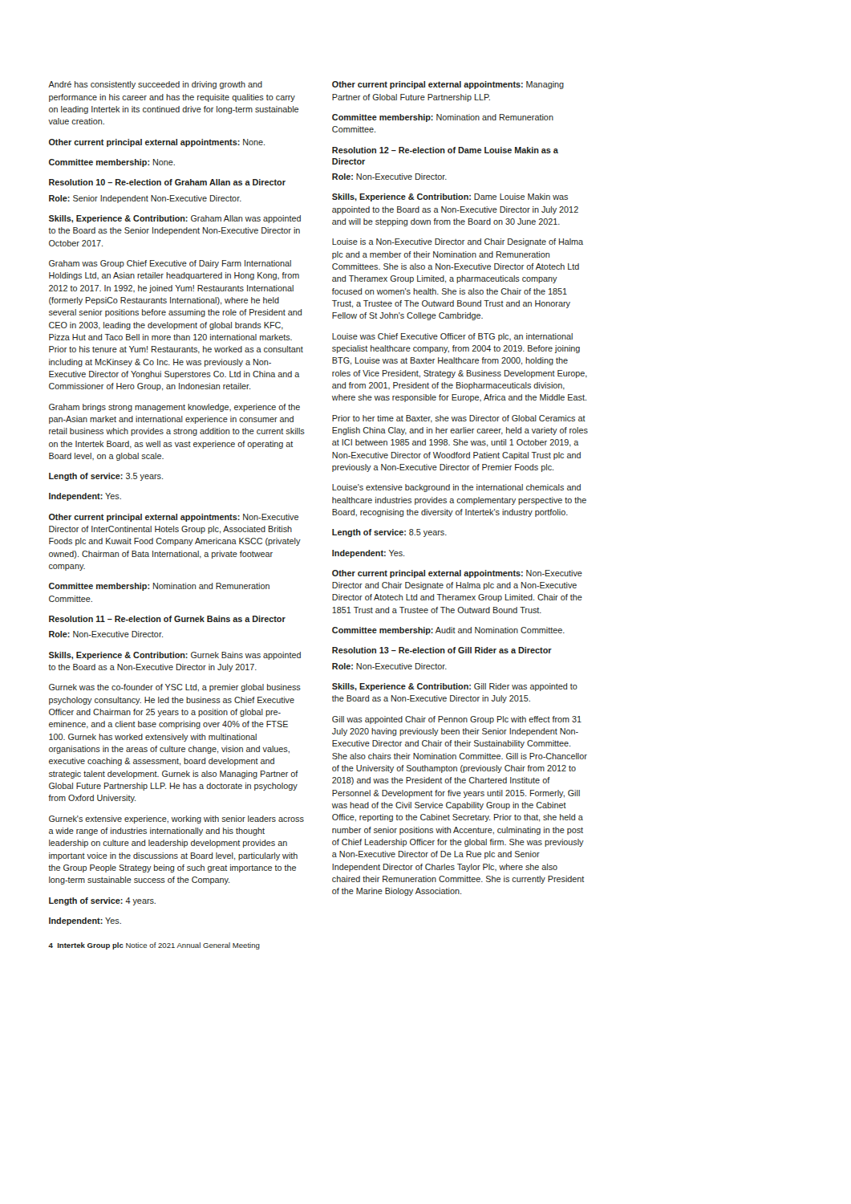André has consistently succeeded in driving growth and performance in his career and has the requisite qualities to carry on leading Intertek in its continued drive for long-term sustainable value creation.
Other current principal external appointments: None.
Committee membership: None.
Resolution 10 – Re-election of Graham Allan as a Director
Role: Senior Independent Non-Executive Director.
Skills, Experience & Contribution: Graham Allan was appointed to the Board as the Senior Independent Non-Executive Director in October 2017.
Graham was Group Chief Executive of Dairy Farm International Holdings Ltd, an Asian retailer headquartered in Hong Kong, from 2012 to 2017. In 1992, he joined Yum! Restaurants International (formerly PepsiCo Restaurants International), where he held several senior positions before assuming the role of President and CEO in 2003, leading the development of global brands KFC, Pizza Hut and Taco Bell in more than 120 international markets. Prior to his tenure at Yum! Restaurants, he worked as a consultant including at McKinsey & Co Inc. He was previously a Non-Executive Director of Yonghui Superstores Co. Ltd in China and a Commissioner of Hero Group, an Indonesian retailer.
Graham brings strong management knowledge, experience of the pan-Asian market and international experience in consumer and retail business which provides a strong addition to the current skills on the Intertek Board, as well as vast experience of operating at Board level, on a global scale.
Length of service: 3.5 years.
Independent: Yes.
Other current principal external appointments: Non-Executive Director of InterContinental Hotels Group plc, Associated British Foods plc and Kuwait Food Company Americana KSCC (privately owned). Chairman of Bata International, a private footwear company.
Committee membership: Nomination and Remuneration Committee.
Resolution 11 – Re-election of Gurnek Bains as a Director
Role: Non-Executive Director.
Skills, Experience & Contribution: Gurnek Bains was appointed to the Board as a Non-Executive Director in July 2017.
Gurnek was the co-founder of YSC Ltd, a premier global business psychology consultancy. He led the business as Chief Executive Officer and Chairman for 25 years to a position of global pre-eminence, and a client base comprising over 40% of the FTSE 100. Gurnek has worked extensively with multinational organisations in the areas of culture change, vision and values, executive coaching & assessment, board development and strategic talent development. Gurnek is also Managing Partner of Global Future Partnership LLP. He has a doctorate in psychology from Oxford University.
Gurnek's extensive experience, working with senior leaders across a wide range of industries internationally and his thought leadership on culture and leadership development provides an important voice in the discussions at Board level, particularly with the Group People Strategy being of such great importance to the long-term sustainable success of the Company.
Length of service: 4 years.
Independent: Yes.
Other current principal external appointments: Managing Partner of Global Future Partnership LLP.
Committee membership: Nomination and Remuneration Committee.
Resolution 12 – Re-election of Dame Louise Makin as a Director
Role: Non-Executive Director.
Skills, Experience & Contribution: Dame Louise Makin was appointed to the Board as a Non-Executive Director in July 2012 and will be stepping down from the Board on 30 June 2021.
Louise is a Non-Executive Director and Chair Designate of Halma plc and a member of their Nomination and Remuneration Committees. She is also a Non-Executive Director of Atotech Ltd and Theramex Group Limited, a pharmaceuticals company focused on women's health. She is also the Chair of the 1851 Trust, a Trustee of The Outward Bound Trust and an Honorary Fellow of St John's College Cambridge.
Louise was Chief Executive Officer of BTG plc, an international specialist healthcare company, from 2004 to 2019. Before joining BTG, Louise was at Baxter Healthcare from 2000, holding the roles of Vice President, Strategy & Business Development Europe, and from 2001, President of the Biopharmaceuticals division, where she was responsible for Europe, Africa and the Middle East.
Prior to her time at Baxter, she was Director of Global Ceramics at English China Clay, and in her earlier career, held a variety of roles at ICI between 1985 and 1998. She was, until 1 October 2019, a Non-Executive Director of Woodford Patient Capital Trust plc and previously a Non-Executive Director of Premier Foods plc.
Louise's extensive background in the international chemicals and healthcare industries provides a complementary perspective to the Board, recognising the diversity of Intertek's industry portfolio.
Length of service: 8.5 years.
Independent: Yes.
Other current principal external appointments: Non-Executive Director and Chair Designate of Halma plc and a Non-Executive Director of Atotech Ltd and Theramex Group Limited. Chair of the 1851 Trust and a Trustee of The Outward Bound Trust.
Committee membership: Audit and Nomination Committee.
Resolution 13 – Re-election of Gill Rider as a Director
Role: Non-Executive Director.
Skills, Experience & Contribution: Gill Rider was appointed to the Board as a Non-Executive Director in July 2015.
Gill was appointed Chair of Pennon Group Plc with effect from 31 July 2020 having previously been their Senior Independent Non-Executive Director and Chair of their Sustainability Committee. She also chairs their Nomination Committee. Gill is Pro-Chancellor of the University of Southampton (previously Chair from 2012 to 2018) and was the President of the Chartered Institute of Personnel & Development for five years until 2015. Formerly, Gill was head of the Civil Service Capability Group in the Cabinet Office, reporting to the Cabinet Secretary. Prior to that, she held a number of senior positions with Accenture, culminating in the post of Chief Leadership Officer for the global firm. She was previously a Non-Executive Director of De La Rue plc and Senior Independent Director of Charles Taylor Plc, where she also chaired their Remuneration Committee. She is currently President of the Marine Biology Association.
4 Intertek Group plc Notice of 2021 Annual General Meeting